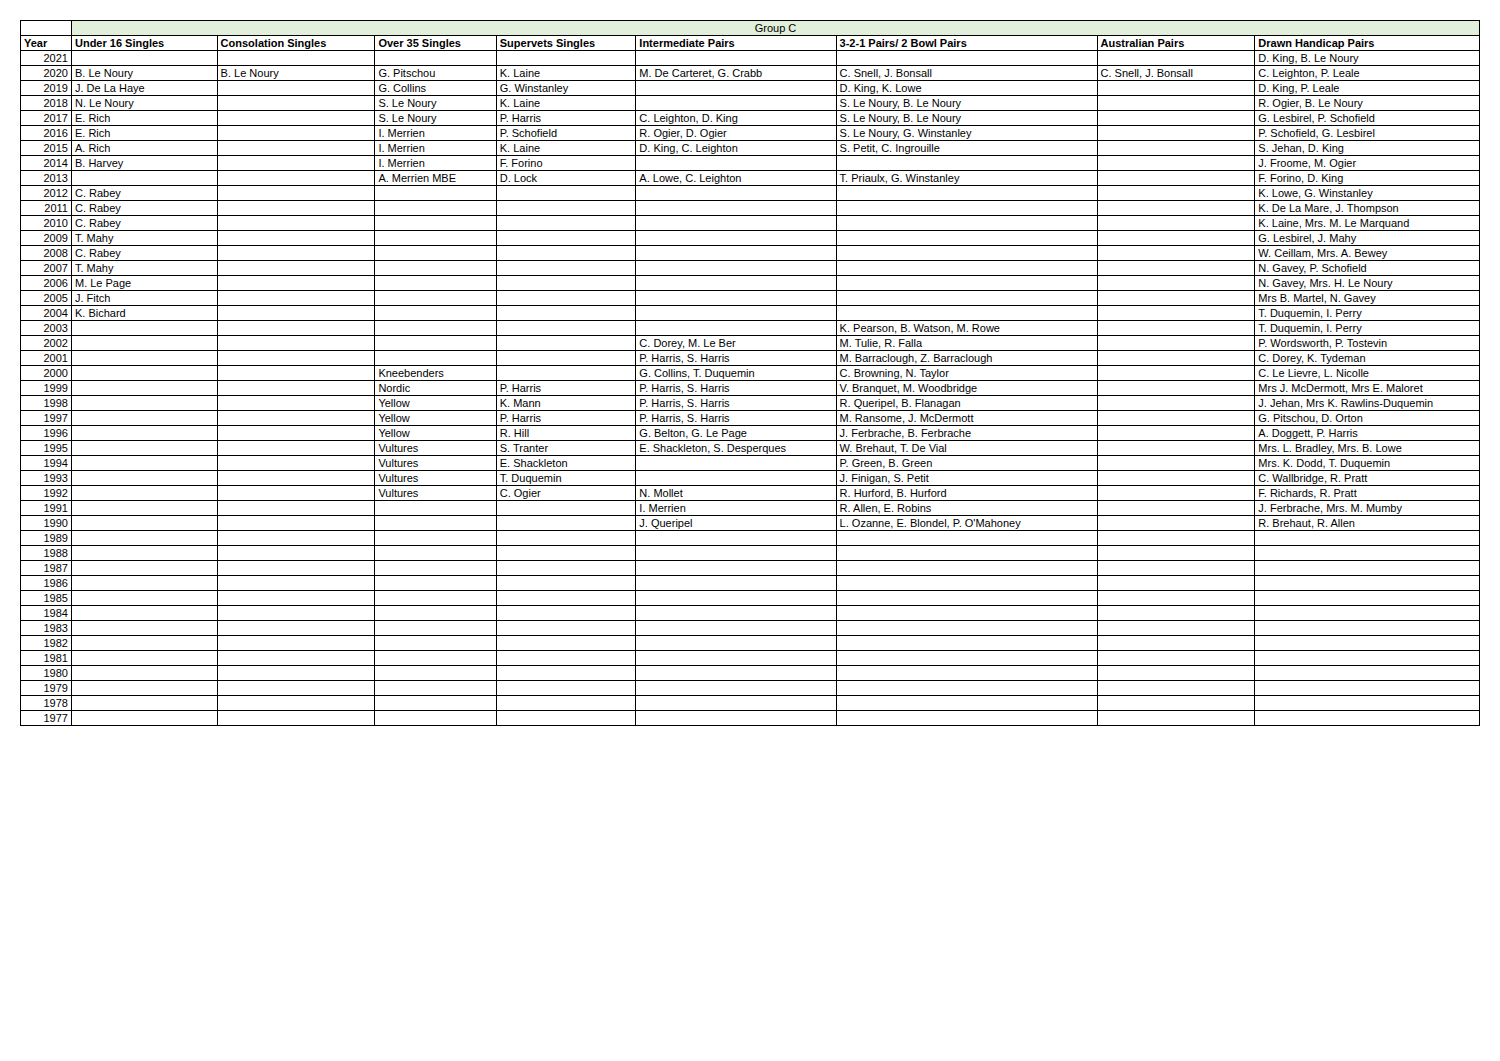| | Group C |
| --- | --- |
| Year | Under 16 Singles | Consolation Singles | Over 35 Singles | Supervets Singles | Intermediate Pairs | 3-2-1 Pairs/ 2 Bowl Pairs | Australian Pairs | Drawn Handicap Pairs |
| 2021 | | | | | | | | D. King, B. Le Noury |
| 2020 | B. Le Noury | B. Le Noury | G. Pitschou | K. Laine | M. De Carteret, G. Crabb | C. Snell, J. Bonsall | C. Snell, J. Bonsall | C. Leighton, P. Leale |
| 2019 | J. De La Haye | | G. Collins | G. Winstanley | | D. King, K. Lowe | | D. King, P. Leale |
| 2018 | N. Le Noury | | S. Le Noury | K. Laine | | S. Le Noury, B. Le Noury | | R. Ogier, B. Le Noury |
| 2017 | E. Rich | | S. Le Noury | P. Harris | C. Leighton, D. King | S. Le Noury, B. Le Noury | | G. Lesbirel, P. Schofield |
| 2016 | E. Rich | | I. Merrien | P. Schofield | R. Ogier, D. Ogier | S. Le Noury, G. Winstanley | | P. Schofield, G. Lesbirel |
| 2015 | A. Rich | | I. Merrien | K. Laine | D. King, C. Leighton | S. Petit, C. Ingrouille | | S. Jehan, D. King |
| 2014 | B. Harvey | | I. Merrien | F. Forino | | | | J. Froome, M. Ogier |
| 2013 | | | A. Merrien MBE | D. Lock | A. Lowe, C. Leighton | T. Priaulx, G. Winstanley | | F. Forino, D. King |
| 2012 | C. Rabey | | | | | | | K. Lowe, G. Winstanley |
| 2011 | C. Rabey | | | | | | | K. De La Mare, J. Thompson |
| 2010 | C. Rabey | | | | | | | K. Laine, Mrs. M. Le Marquand |
| 2009 | T. Mahy | | | | | | | G. Lesbirel, J. Mahy |
| 2008 | C. Rabey | | | | | | | W. Ceillam, Mrs. A. Bewey |
| 2007 | T. Mahy | | | | | | | N. Gavey, P. Schofield |
| 2006 | M. Le Page | | | | | | | N. Gavey, Mrs. H. Le Noury |
| 2005 | J. Fitch | | | | | | | Mrs B. Martel, N. Gavey |
| 2004 | K. Bichard | | | | | | | T. Duquemin, I. Perry |
| 2003 | | | | | | K. Pearson, B. Watson, M. Rowe | | T. Duquemin, I. Perry |
| 2002 | | | | | C. Dorey, M. Le Ber | M. Tulie, R. Falla | | P. Wordsworth, P. Tostevin |
| 2001 | | | | | P. Harris, S. Harris | M. Barraclough, Z. Barraclough | | C. Dorey, K. Tydeman |
| 2000 | | | Kneebenders | | G. Collins, T. Duquemin | C. Browning, N. Taylor | | C. Le Lievre, L. Nicolle |
| 1999 | | | Nordic | P. Harris | P. Harris, S. Harris | V. Branquet, M. Woodbridge | | Mrs J. McDermott, Mrs E. Maloret |
| 1998 | | | Yellow | K. Mann | P. Harris, S. Harris | R. Queripel, B. Flanagan | | J. Jehan, Mrs K. Rawlins-Duquemin |
| 1997 | | | Yellow | P. Harris | P. Harris, S. Harris | M. Ransome, J. McDermott | | G. Pitschou, D. Orton |
| 1996 | | | Yellow | R. Hill | G. Belton, G. Le Page | J. Ferbrache, B. Ferbrache | | A. Doggett, P. Harris |
| 1995 | | | Vultures | S. Tranter | E. Shackleton, S. Desperques | W. Brehaut, T. De Vial | | Mrs. L. Bradley, Mrs. B. Lowe |
| 1994 | | | Vultures | E. Shackleton | | P. Green, B. Green | | Mrs. K. Dodd, T. Duquemin |
| 1993 | | | Vultures | T. Duquemin | | J. Finigan, S. Petit | | C. Wallbridge, R. Pratt |
| 1992 | | | Vultures | C. Ogier | N. Mollet | R. Hurford, B. Hurford | | F. Richards, R. Pratt |
| 1991 | | | | | I. Merrien | R. Allen, E. Robins | | J. Ferbrache, Mrs. M. Mumby |
| 1990 | | | | | J. Queripel | L. Ozanne, E. Blondel, P. O'Mahoney | | R. Brehaut, R. Allen |
| 1989 | | | | | | | | |
| 1988 | | | | | | | | |
| 1987 | | | | | | | | |
| 1986 | | | | | | | | |
| 1985 | | | | | | | | |
| 1984 | | | | | | | | |
| 1983 | | | | | | | | |
| 1982 | | | | | | | | |
| 1981 | | | | | | | | |
| 1980 | | | | | | | | |
| 1979 | | | | | | | | |
| 1978 | | | | | | | | |
| 1977 | | | | | | | | |